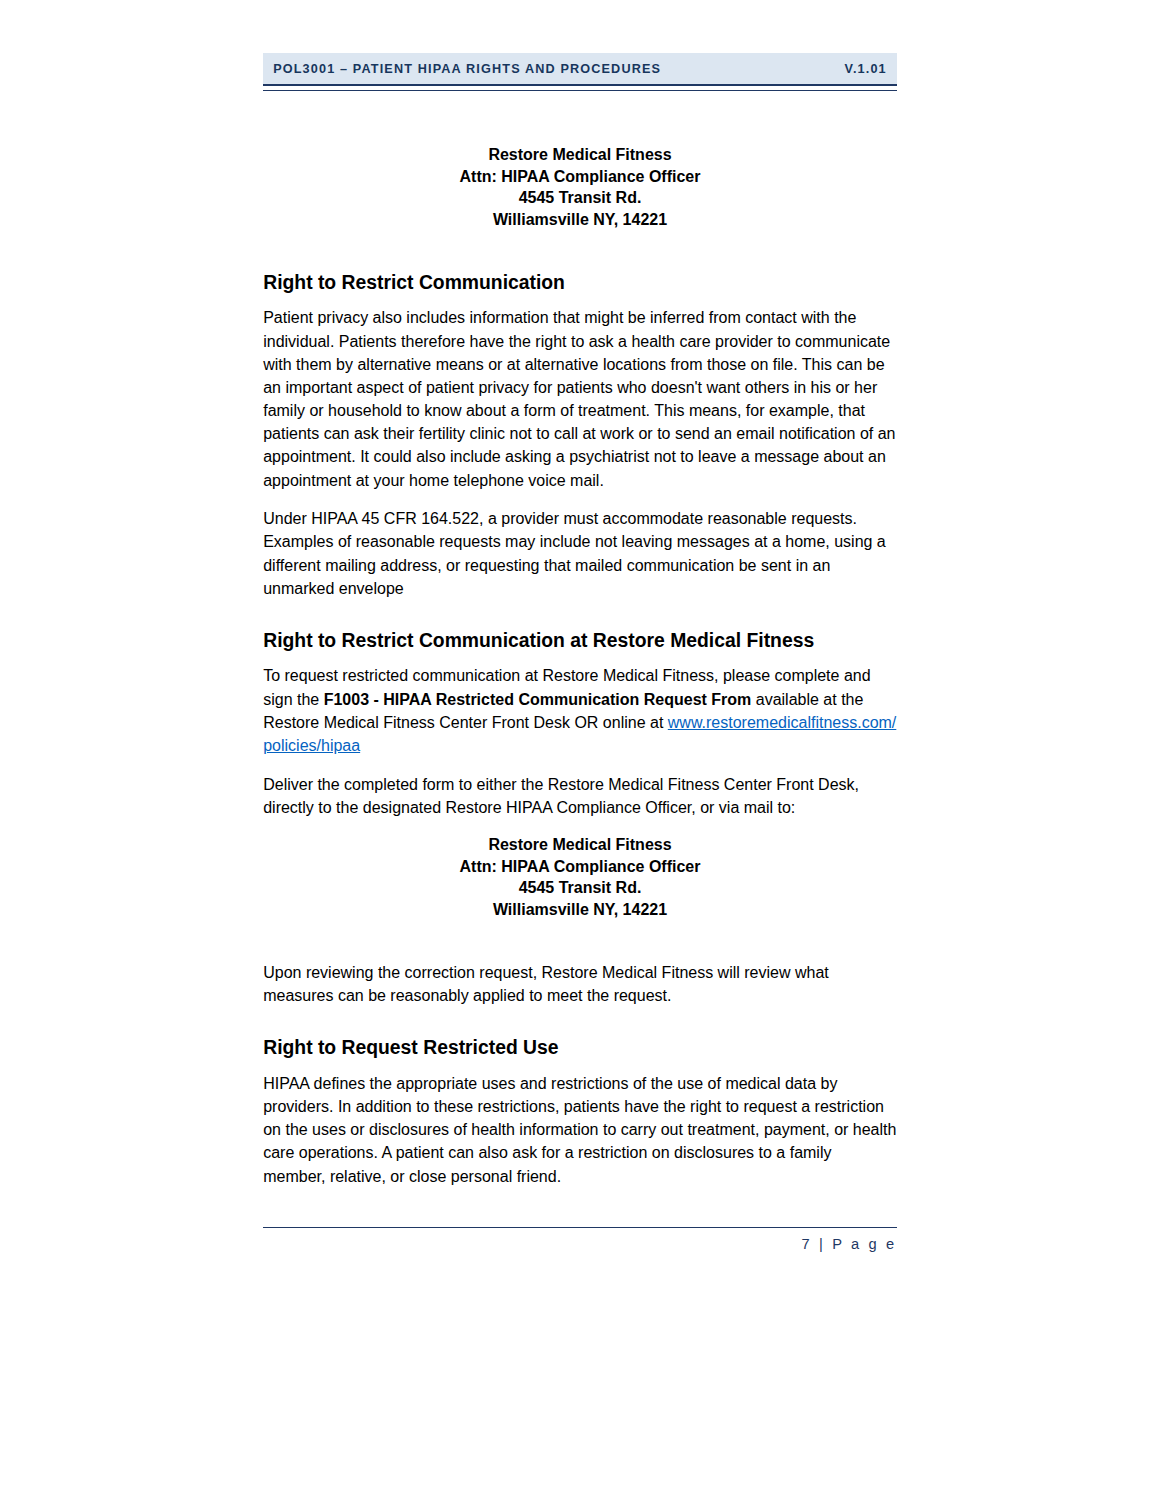POL3001 – Patient HIPAA Rights and Procedures V.1.01
Restore Medical Fitness
Attn: HIPAA Compliance Officer
4545 Transit Rd.
Williamsville NY, 14221
Right to Restrict Communication
Patient privacy also includes information that might be inferred from contact with the individual. Patients therefore have the right to ask a health care provider to communicate with them by alternative means or at alternative locations from those on file. This can be an important aspect of patient privacy for patients who doesn't want others in his or her family or household to know about a form of treatment. This means, for example, that patients can ask their fertility clinic not to call at work or to send an email notification of an appointment. It could also include asking a psychiatrist not to leave a message about an appointment at your home telephone voice mail.
Under HIPAA 45 CFR 164.522, a provider must accommodate reasonable requests. Examples of reasonable requests may include not leaving messages at a home, using a different mailing address, or requesting that mailed communication be sent in an unmarked envelope
Right to Restrict Communication at Restore Medical Fitness
To request restricted communication at Restore Medical Fitness, please complete and sign the F1003 - HIPAA Restricted Communication Request From available at the Restore Medical Fitness Center Front Desk OR online at www.restoremedicalfitness.com/policies/hipaa
Deliver the completed form to either the Restore Medical Fitness Center Front Desk, directly to the designated Restore HIPAA Compliance Officer, or via mail to:
Restore Medical Fitness
Attn: HIPAA Compliance Officer
4545 Transit Rd.
Williamsville NY, 14221
Upon reviewing the correction request, Restore Medical Fitness will review what measures can be reasonably applied to meet the request.
Right to Request Restricted Use
HIPAA defines the appropriate uses and restrictions of the use of medical data by providers. In addition to these restrictions, patients have the right to request a restriction on the uses or disclosures of health information to carry out treatment, payment, or health care operations. A patient can also ask for a restriction on disclosures to a family member, relative, or close personal friend.
7 | P a g e